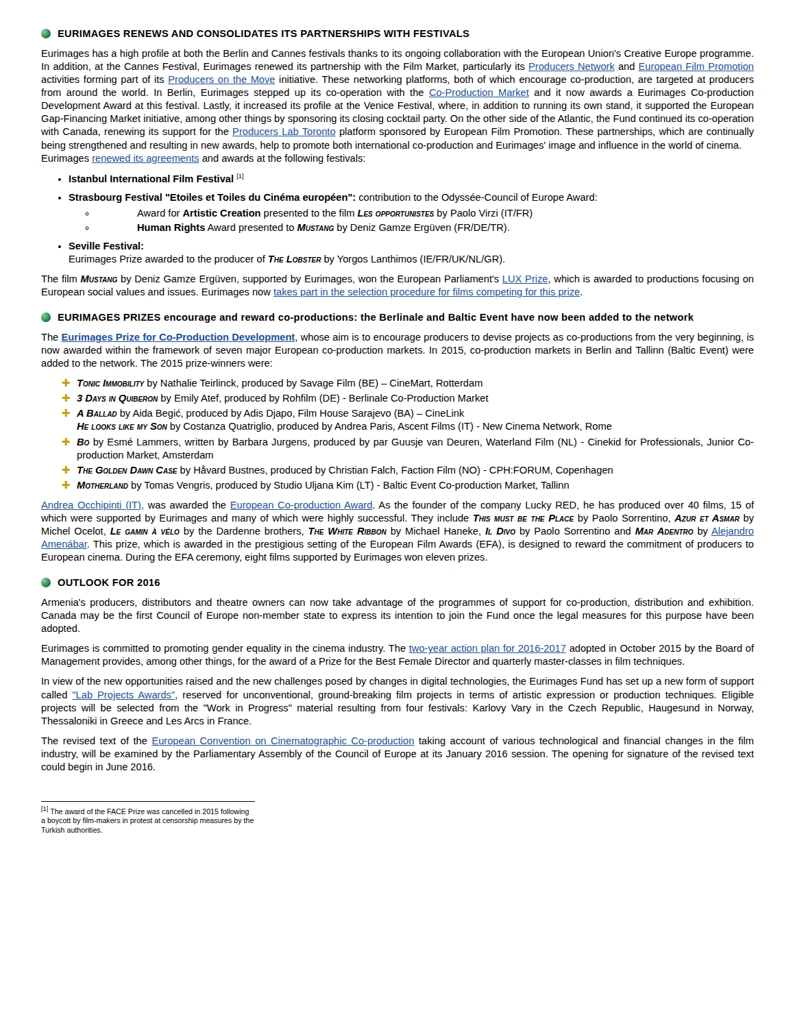Eurimages renews and consolidates its partnerships with festivals
Eurimages has a high profile at both the Berlin and Cannes festivals thanks to its ongoing collaboration with the European Union's Creative Europe programme. In addition, at the Cannes Festival, Eurimages renewed its partnership with the Film Market, particularly its Producers Network and European Film Promotion activities forming part of its Producers on the Move initiative. These networking platforms, both of which encourage co-production, are targeted at producers from around the world. In Berlin, Eurimages stepped up its co-operation with the Co-Production Market and it now awards a Eurimages Co-production Development Award at this festival. Lastly, it increased its profile at the Venice Festival, where, in addition to running its own stand, it supported the European Gap-Financing Market initiative, among other things by sponsoring its closing cocktail party. On the other side of the Atlantic, the Fund continued its co-operation with Canada, renewing its support for the Producers Lab Toronto platform sponsored by European Film Promotion. These partnerships, which are continually being strengthened and resulting in new awards, help to promote both international co-production and Eurimages' image and influence in the world of cinema.
Eurimages renewed its agreements and awards at the following festivals:
Istanbul International Film Festival [1]
Strasbourg Festival "Etoiles et Toiles du Cinéma européen": contribution to the Odyssée-Council of Europe Award:
Award for Artistic Creation presented to the film Les opportunistes by Paolo Virzi (IT/FR)
Human Rights Award presented to Mustang by Deniz Gamze Ergüven (FR/DE/TR).
Seville Festival:
Eurimages Prize awarded to the producer of The Lobster by Yorgos Lanthimos (IE/FR/UK/NL/GR).
The film Mustang by Deniz Gamze Ergüven, supported by Eurimages, won the European Parliament's LUX Prize, which is awarded to productions focusing on European social values and issues. Eurimages now takes part in the selection procedure for films competing for this prize.
Eurimages prizes encourage and reward co-productions: the Berlinale and Baltic Event have now been added to the network
The Eurimages Prize for Co-Production Development, whose aim is to encourage producers to devise projects as co-productions from the very beginning, is now awarded within the framework of seven major European co-production markets. In 2015, co-production markets in Berlin and Tallinn (Baltic Event) were added to the network. The 2015 prize-winners were:
Tonic Immobility by Nathalie Teirlinck, produced by Savage Film (BE) – CineMart, Rotterdam
3 Days in Quiberon by Emily Atef, produced by Rohfilm (DE) - Berlinale Co-Production Market
A Ballad by Aida Begić, produced by Adis Djapo, Film House Sarajevo (BA) – CineLink
He looks like my Son by Costanza Quatriglio, produced by Andrea Paris, Ascent Films (IT) - New Cinema Network, Rome
Bo by Esmé Lammers, written by Barbara Jurgens, produced by par Guusje van Deuren, Waterland Film (NL) - Cinekid for Professionals, Junior Co-production Market, Amsterdam
The Golden Dawn Case by Håvard Bustnes, produced by Christian Falch, Faction Film (NO) - CPH:FORUM, Copenhagen
Motherland by Tomas Vengris, produced by Studio Uljana Kim (LT) - Baltic Event Co-production Market, Tallinn
Andrea Occhipinti (IT), was awarded the European Co-production Award. As the founder of the company Lucky RED, he has produced over 40 films, 15 of which were supported by Eurimages and many of which were highly successful. They include This must be the Place by Paolo Sorrentino, Azur et Asmar by Michel Ocelot, Le gamin à vélo by the Dardenne brothers, The White Ribbon by Michael Haneke, Il Divo by Paolo Sorrentino and Mar Adentro by Alejandro Amenábar. This prize, which is awarded in the prestigious setting of the European Film Awards (EFA), is designed to reward the commitment of producers to European cinema. During the EFA ceremony, eight films supported by Eurimages won eleven prizes.
Outlook for 2016
Armenia's producers, distributors and theatre owners can now take advantage of the programmes of support for co-production, distribution and exhibition. Canada may be the first Council of Europe non-member state to express its intention to join the Fund once the legal measures for this purpose have been adopted.
Eurimages is committed to promoting gender equality in the cinema industry. The two-year action plan for 2016-2017 adopted in October 2015 by the Board of Management provides, among other things, for the award of a Prize for the Best Female Director and quarterly master-classes in film techniques.
In view of the new opportunities raised and the new challenges posed by changes in digital technologies, the Eurimages Fund has set up a new form of support called "Lab Projects Awards", reserved for unconventional, ground-breaking film projects in terms of artistic expression or production techniques. Eligible projects will be selected from the "Work in Progress" material resulting from four festivals: Karlovy Vary in the Czech Republic, Haugesund in Norway, Thessaloniki in Greece and Les Arcs in France.
The revised text of the European Convention on Cinematographic Co-production taking account of various technological and financial changes in the film industry, will be examined by the Parliamentary Assembly of the Council of Europe at its January 2016 session. The opening for signature of the revised text could begin in June 2016.
[1] The award of the FACE Prize was cancelled in 2015 following a boycott by film-makers in protest at censorship measures by the Turkish authorities.